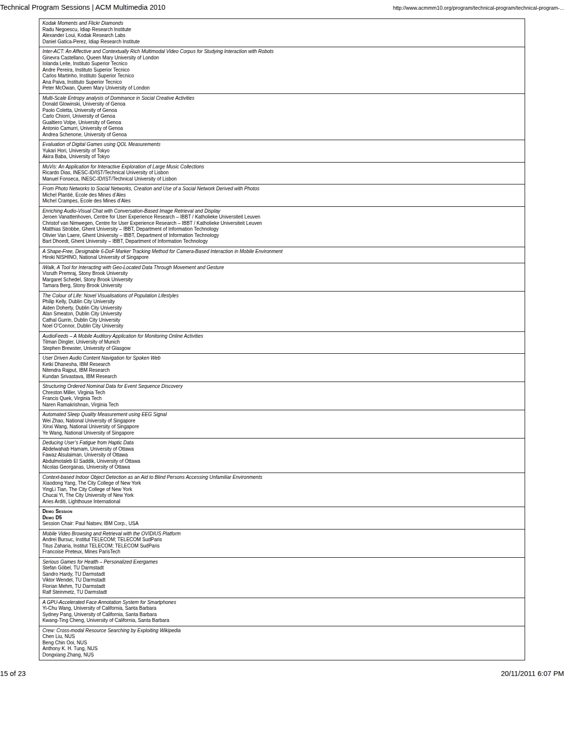Technical Program Sessions | ACM Multimedia 2010
http://www.acmmm10.org/program/technical-program/technical-program-...
Kodak Moments and Flickr Diamonds Radu Negoescu, Idiap Research Institute Alexander Loui, Kodak Research Labs Daniel Gatica-Perez, Idiap Research Institute
Inter-ACT: An Affective and Contextually Rich Multimodal Video Corpus for Studying Interaction with Robots Ginevra Castellano, Queen Mary University of London Iolanda Leite, Instituto Superior Tecnico Andre Pereira, Instituto Superior Tecnico Carlos Martinho, Instituto Superior Tecnico Ana Paiva, Instituto Superior Tecnico Peter McOwan, Queen Mary University of London
Multi-Scale Entropy analysis of Dominance in Social Creative Activities Donald Glowinski, University of Genoa Paolo Coletta, University of Genoa Carlo Chiorri, University of Genoa Gualtiero Volpe, University of Genoa Antonio Camurri, University of Genoa Andrea Schenone, University of Genoa
Evaluation of Digital Games using QOL Measurements Yukari Hori, University of Tokyo Akira Baba, University of Tokyo
MuVis: An Application for Interactive Exploration of Large Music Collections Ricardo Dias, INESC-ID/IST/Technical University of Lisbon Manuel Fonseca, INESC-ID/IST/Technical University of Lisbon
From Photo Networks to Social Networks, Creation and Use of a Social Network Derived with Photos Michel Plantié, Ecole des Mines d’Ales Michel Crampes, Ecole des Mines d’Ales
Enriching Audio-Visual Chat with Conversation-Based Image Retrieval and Display Jeroen Vanattenhoven, Centre for User Experience Research – IBBT / Katholieke Universiteit Leuven Christof van Nimwegen, Centre for User Experience Research – IBBT / Katholieke Universiteit Leuven Matthias Strobbe, Ghent University – IBBT, Department of Information Technology Olivier Van Laere, Ghent University – IBBT, Department of Information Technology Bart Dhoedt, Ghent University – IBBT, Department of Information Technology
A Shape-Free, Designable 6-DoF Marker Tracking Method for Camera-Based Interaction in Mobile Environment Hiroki NISHINO, National University of Singapore
iWalk, A Tool for Interacting with Geo-Located Data Through Movement and Gesture Visruth Premraj, Stony Brook University Margaret Schedel, Stony Brook University Tamara Berg, Stony Brook University
The Colour of Life: Novel Visualisations of Population Lifestyles Philip Kelly, Dublin City University Aiden Doherty, Dublin City University Alan Smeaton, Dublin City University Cathal Gurrin, Dublin City University Noel O’Connor, Dublin City University
AudioFeeds – A Mobile Auditory Application for Monitoring Online Activities Tilman Dingler, University of Munich Stephen Brewster, University of Glasgow
User Driven Audio Content Navigation for Spoken Web Ketki Dhanesha, IBM Research Nitendra Rajput, IBM Research Kundan Srivastava, IBM Research
Structuring Ordered Nominal Data for Event Sequence Discovery Chreston Miller, Virginia Tech Francis Quek, Virginia Tech Naren Ramakrishnan, Virginia Tech
Automated Sleep Quality Measurement using EEG Signal Wei Zhao, National University of Singapore Xinxi Wang, National University of Singapore Ye Wang, National University of Singapore
Deducing User’s Fatigue from Haptic Data Abdelwahab Hamam, University of Ottawa Fawaz Alsulaiman, University of Ottawa Abdulmotaleb El Saddik, University of Ottawa Nicolas Georganas, University of Ottawa
Context-based Indoor Object Detection as an Aid to Blind Persons Accessing Unfamiliar Environments Xiaodong Yang, The City College of New York YingLi Tian, The City College of New York Chucai Yi, The City University of New York Aries Arditi, Lighthouse International
Demo Session
Demo D5
Session Chair: Paul Natsev, IBM Corp., USA
Mobile Video Browsing and Retrieval with the OVIDIUS Platform Andrei Bursuc, Institut TELECOM; TELECOM SudParis Titus Zaharia, Institut TELECOM; TELECOM SudParis Francoise Preteux, Mines ParisTech
Serious Games for Health – Personalized Exergames Stefan Göbel, TU Darmstadt Sandro Hardy, TU Darmstadt Viktor Wendel, TU Darmstadt Florian Mehm, TU Darmstadt Ralf Steinmetz, TU Darmstadt
A GPU-Accelerated Face Annotation System for Smartphones Yi-Chu Wang, University of California, Santa Barbara Sydney Pang, University of California, Santa Barbara Kwang-Ting Cheng, University of California, Santa Barbara
Crew: Cross-modal Resource Searching by Exploiting Wikipedia Chen Liu, NUS Beng Chin Ooi, NUS Anthony K. H. Tung, NUS Dongxiang Zhang, NUS
15 of 23
20/11/2011 6:07 PM